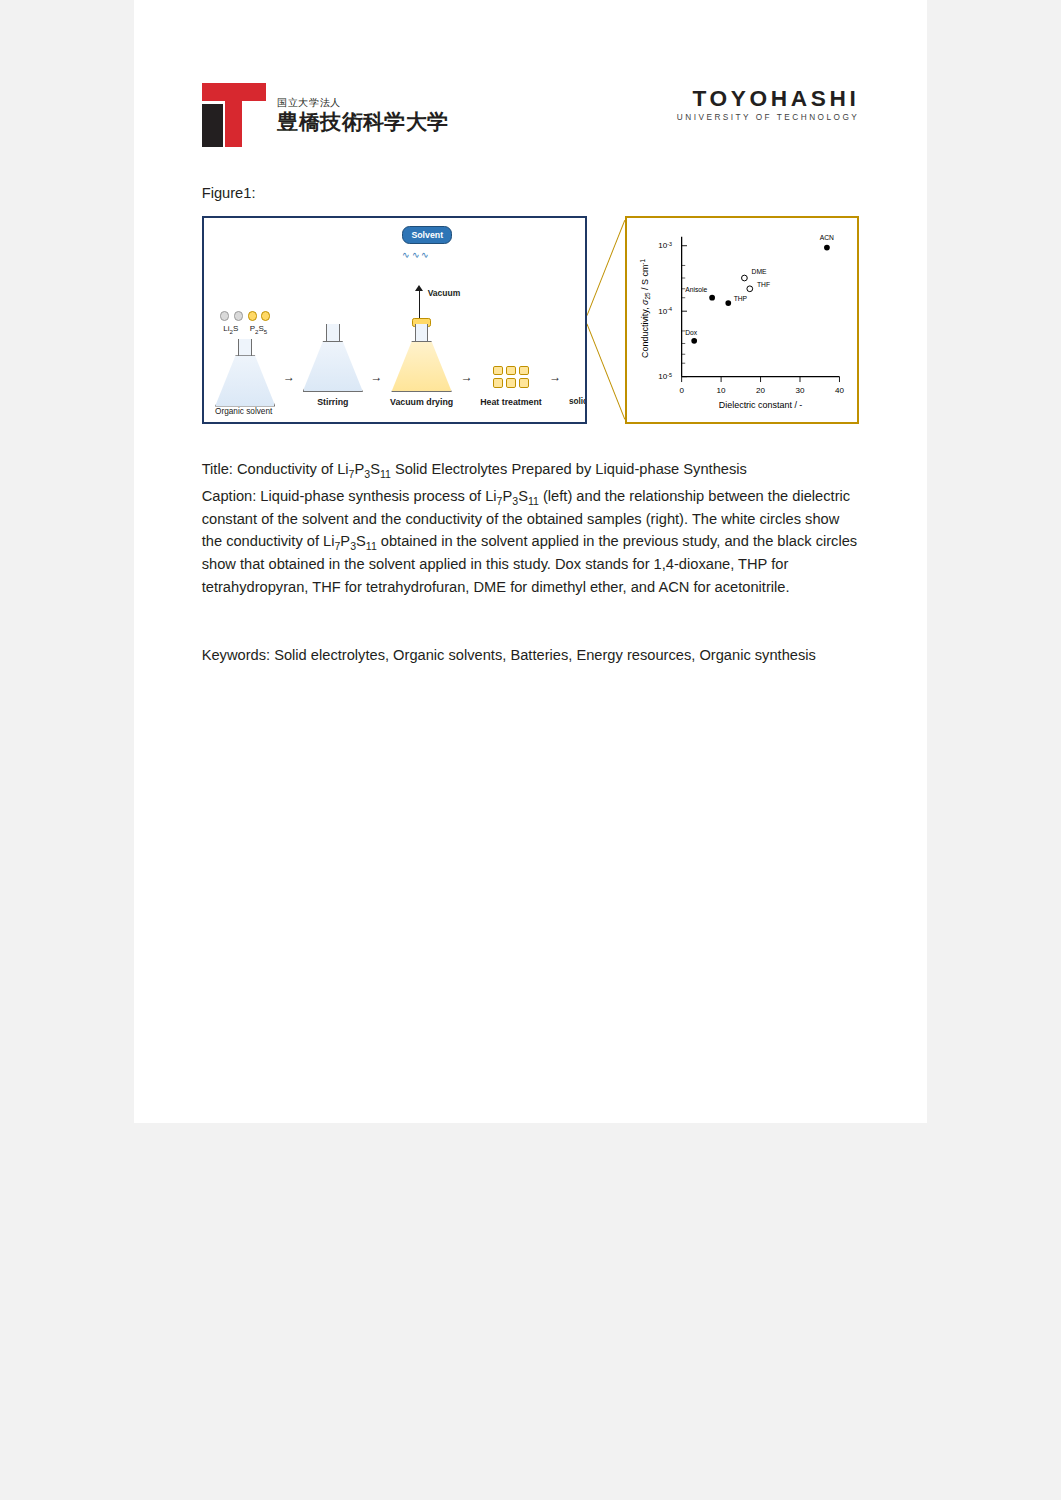国立大学法人 豊橋技術科学大学
TOYOHASHI
UNIVERSITY OF TECHNOLOGY
Figure1:
Li2S P2S5
Stirring
Vacuum
Vacuum drying
Heat treatment
Li7P3S11
solid electrolytes
Solvent ∿∿∿ Organic solvent
10-3 10-4 10-5 0 10 20 30 40 Dielectric constant / - Conductivity, σ25 / S cm-1 ACN DME THF Anisole THP Dox
Title: Conductivity of Li7P3S11 Solid Electrolytes Prepared by Liquid-phase Synthesis
Caption: Liquid-phase synthesis process of Li7P3S11 (left) and the relationship between the dielectric constant of the solvent and the conductivity of the obtained samples (right). The white circles show the conductivity of Li7P3S11 obtained in the solvent applied in the previous study, and the black circles show that obtained in the solvent applied in this study. Dox stands for 1,4-dioxane, THP for tetrahydropyran, THF for tetrahydrofuran, DME for dimethyl ether, and ACN for acetonitrile.
Keywords: Solid electrolytes, Organic solvents, Batteries, Energy resources, Organic synthesis